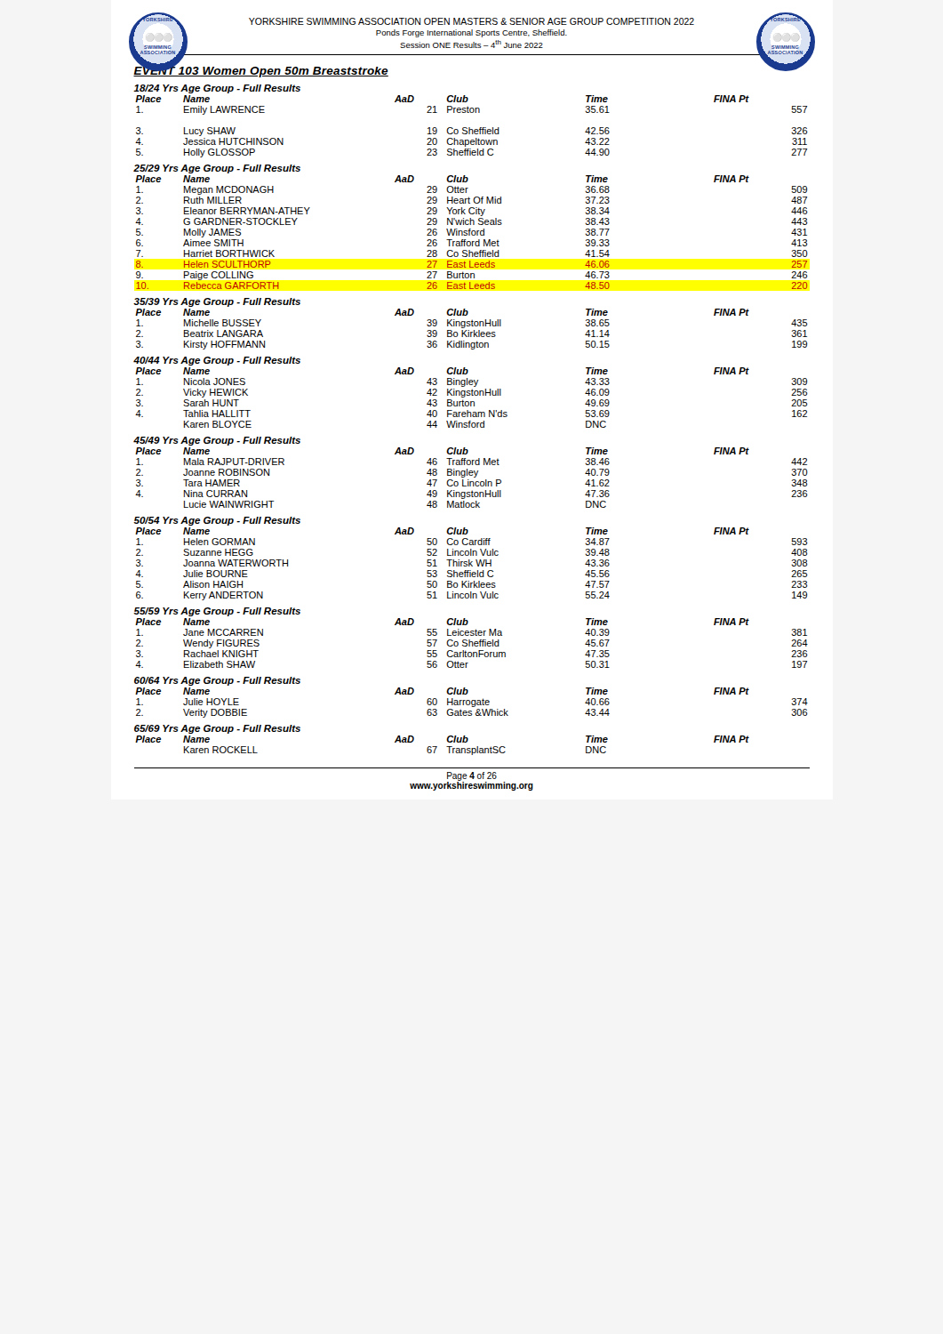YORKSHIRE⚪⚪⚪SWIMMING ASSOCIATION
YORKSHIRE⚪⚪⚪SWIMMING ASSOCIATION
YORKSHIRE SWIMMING ASSOCIATION OPEN MASTERS & SENIOR AGE GROUP COMPETITION 2022
Ponds Forge International Sports Centre, Sheffield.
Session ONE Results – 4th June 2022
EVENT 103 Women Open 50m Breaststroke
18/24 Yrs Age Group - Full Results
| Place | Name | AaD | Club | Time | FINA Pt |
| --- | --- | --- | --- | --- | --- |
| 1. | Emily LAWRENCE | 21 | Preston | 35.61 | 557 |
| 3. | Lucy SHAW | 19 | Co Sheffield | 42.56 | 326 |
| 4. | Jessica HUTCHINSON | 20 | Chapeltown | 43.22 | 311 |
| 5. | Holly GLOSSOP | 23 | Sheffield C | 44.90 | 277 |
25/29 Yrs Age Group - Full Results
| Place | Name | AaD | Club | Time | FINA Pt |
| --- | --- | --- | --- | --- | --- |
| 1. | Megan MCDONAGH | 29 | Otter | 36.68 | 509 |
| 2. | Ruth MILLER | 29 | Heart Of Mid | 37.23 | 487 |
| 3. | Eleanor BERRYMAN-ATHEY | 29 | York City | 38.34 | 446 |
| 4. | G GARDNER-STOCKLEY | 29 | N'wich Seals | 38.43 | 443 |
| 5. | Molly JAMES | 26 | Winsford | 38.77 | 431 |
| 6. | Aimee SMITH | 26 | Trafford Met | 39.33 | 413 |
| 7. | Harriet BORTHWICK | 28 | Co Sheffield | 41.54 | 350 |
| 8. | Helen SCULTHORP | 27 | East Leeds | 46.06 | 257 |
| 9. | Paige COLLING | 27 | Burton | 46.73 | 246 |
| 10. | Rebecca GARFORTH | 26 | East Leeds | 48.50 | 220 |
35/39 Yrs Age Group - Full Results
| Place | Name | AaD | Club | Time | FINA Pt |
| --- | --- | --- | --- | --- | --- |
| 1. | Michelle BUSSEY | 39 | KingstonHull | 38.65 | 435 |
| 2. | Beatrix LANGARA | 39 | Bo Kirklees | 41.14 | 361 |
| 3. | Kirsty HOFFMANN | 36 | Kidlington | 50.15 | 199 |
40/44 Yrs Age Group - Full Results
| Place | Name | AaD | Club | Time | FINA Pt |
| --- | --- | --- | --- | --- | --- |
| 1. | Nicola JONES | 43 | Bingley | 43.33 | 309 |
| 2. | Vicky HEWICK | 42 | KingstonHull | 46.09 | 256 |
| 3. | Sarah HUNT | 43 | Burton | 49.69 | 205 |
| 4. | Tahlia HALLITT | 40 | Fareham N'ds | 53.69 | 162 |
| | Karen BLOYCE | 44 | Winsford | DNC | |
45/49 Yrs Age Group - Full Results
| Place | Name | AaD | Club | Time | FINA Pt |
| --- | --- | --- | --- | --- | --- |
| 1. | Mala RAJPUT-DRIVER | 46 | Trafford Met | 38.46 | 442 |
| 2. | Joanne ROBINSON | 48 | Bingley | 40.79 | 370 |
| 3. | Tara HAMER | 47 | Co Lincoln P | 41.62 | 348 |
| 4. | Nina CURRAN | 49 | KingstonHull | 47.36 | 236 |
| | Lucie WAINWRIGHT | 48 | Matlock | DNC | |
50/54 Yrs Age Group - Full Results
| Place | Name | AaD | Club | Time | FINA Pt |
| --- | --- | --- | --- | --- | --- |
| 1. | Helen GORMAN | 50 | Co Cardiff | 34.87 | 593 |
| 2. | Suzanne HEGG | 52 | Lincoln Vulc | 39.48 | 408 |
| 3. | Joanna WATERWORTH | 51 | Thirsk WH | 43.36 | 308 |
| 4. | Julie BOURNE | 53 | Sheffield C | 45.56 | 265 |
| 5. | Alison HAIGH | 50 | Bo Kirklees | 47.57 | 233 |
| 6. | Kerry ANDERTON | 51 | Lincoln Vulc | 55.24 | 149 |
55/59 Yrs Age Group - Full Results
| Place | Name | AaD | Club | Time | FINA Pt |
| --- | --- | --- | --- | --- | --- |
| 1. | Jane MCCARREN | 55 | Leicester Ma | 40.39 | 381 |
| 2. | Wendy FIGURES | 57 | Co Sheffield | 45.67 | 264 |
| 3. | Rachael KNIGHT | 55 | CarltonForum | 47.35 | 236 |
| 4. | Elizabeth SHAW | 56 | Otter | 50.31 | 197 |
60/64 Yrs Age Group - Full Results
| Place | Name | AaD | Club | Time | FINA Pt |
| --- | --- | --- | --- | --- | --- |
| 1. | Julie HOYLE | 60 | Harrogate | 40.66 | 374 |
| 2. | Verity DOBBIE | 63 | Gates &Whick | 43.44 | 306 |
65/69 Yrs Age Group - Full Results
| Place | Name | AaD | Club | Time | FINA Pt |
| --- | --- | --- | --- | --- | --- |
| | Karen ROCKELL | 67 | TransplantSC | DNC | |
Page 4 of 26
www.yorkshireswimming.org